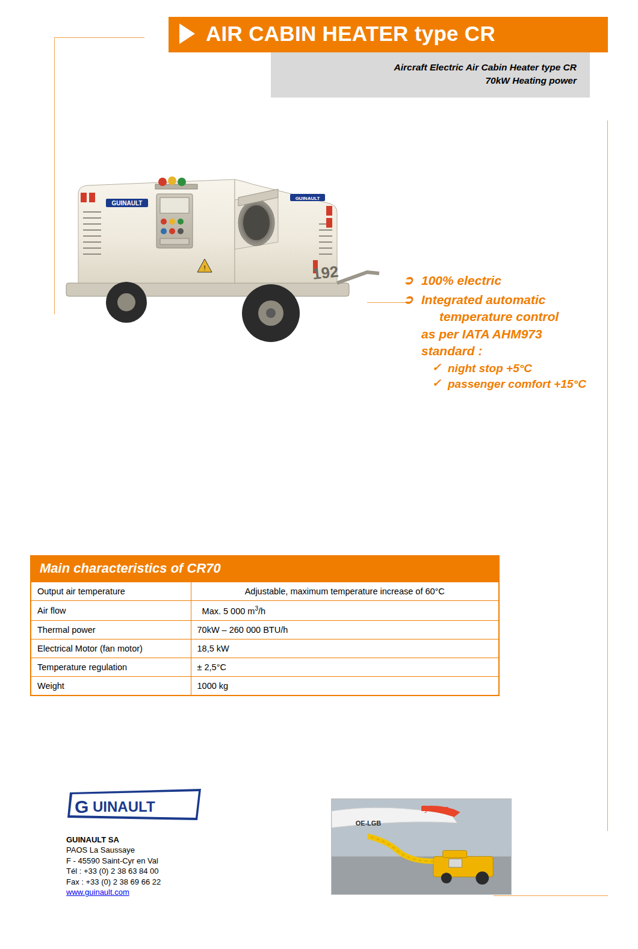AIR CABIN HEATER type CR
Aircraft Electric Air Cabin Heater type CR
70kW Heating power
GUINAULT GUINAULT ! 192
➲100% electric
➲Integrated automatic
temperature control
as per IATA AHM973
standard :
✓night stop +5°C
✓passenger comfort +15°C
Main characteristics of CR70
| Output air temperature | Adjustable, maximum temperature increase of 60°C |
| Air flow | Max. 5 000 m 3 /h |
| Thermal power | 70kW – 260 000 BTU/h |
| Electrical Motor (fan motor) | 18,5 kW |
| Temperature regulation | ± 2,5°C |
| Weight | 1000 kg |
G UINAULT
GUINAULT SA
PAOS La Saussaye
F - 45590 Saint-Cyr en Val
Tél : +33 (0) 2 38 63 84 00
Fax : +33 (0) 2 38 69 66 22
www.guinault.com
OE-LGB Tyrolean